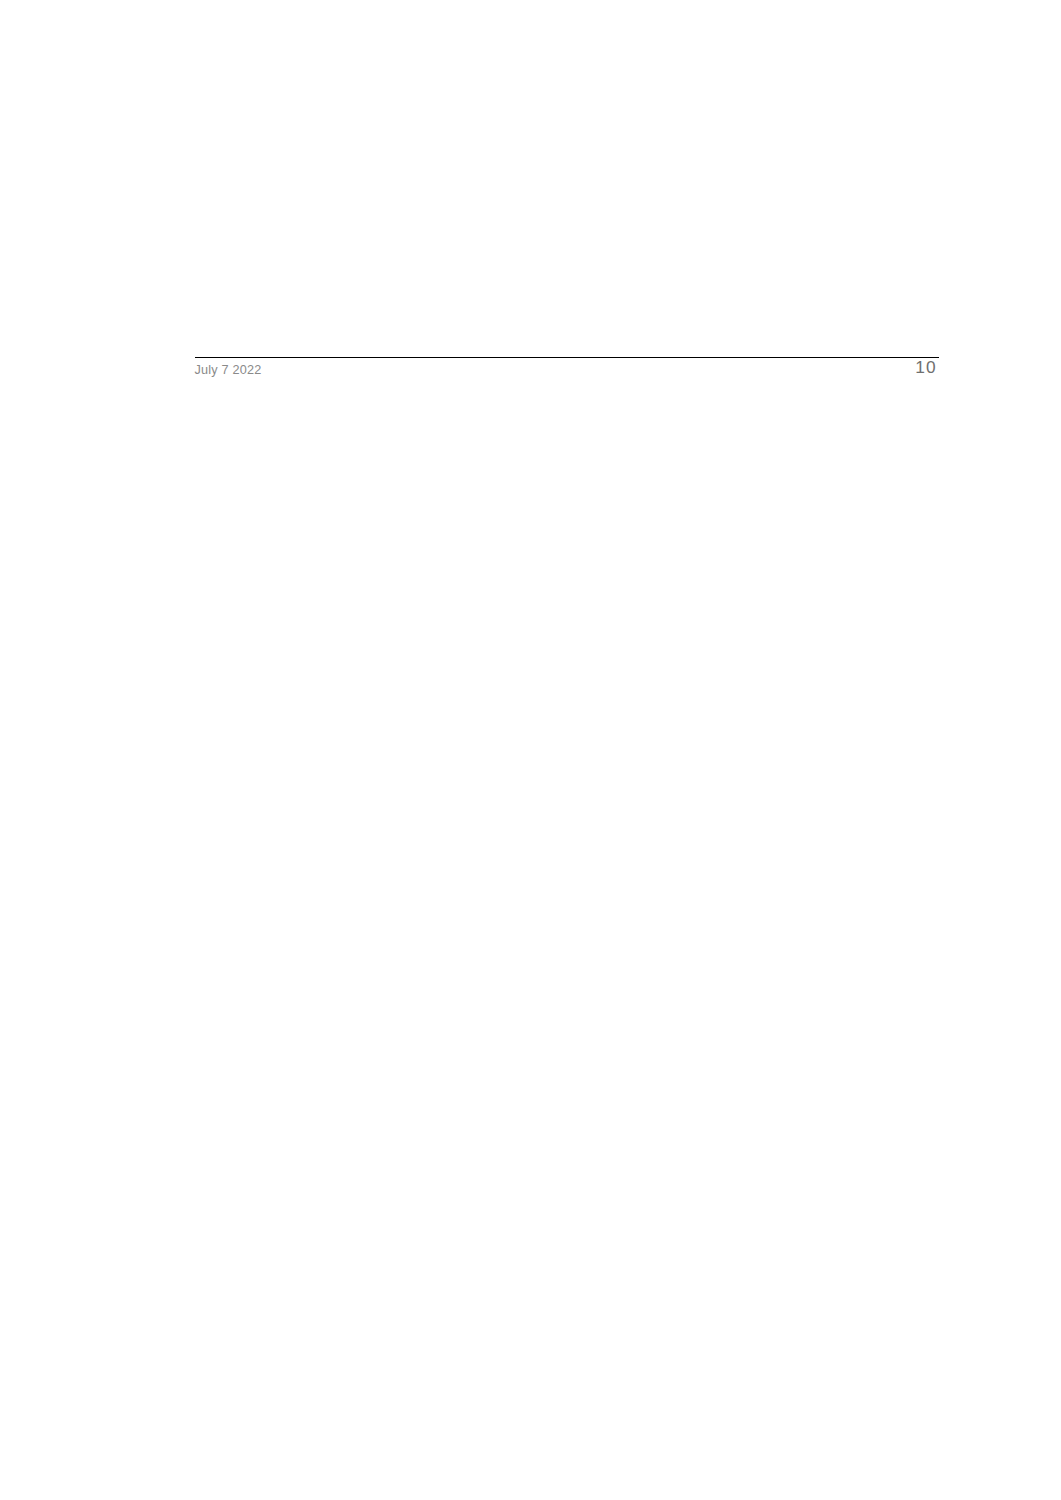July 7 2022
10